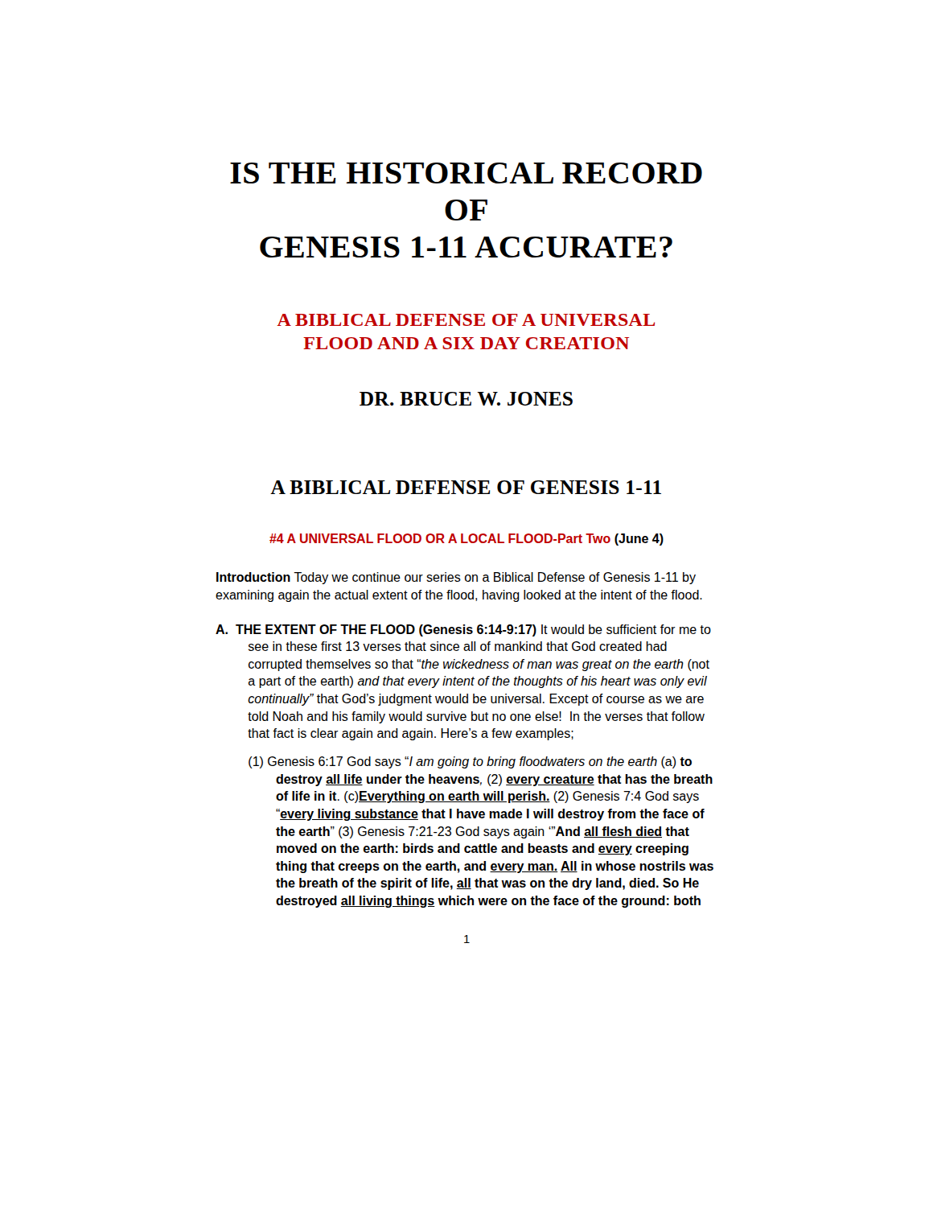IS THE HISTORICAL RECORD OF
GENESIS 1-11 ACCURATE?
A BIBLICAL DEFENSE OF A UNIVERSAL
FLOOD AND A SIX DAY CREATION
DR. BRUCE W. JONES
A BIBLICAL DEFENSE OF GENESIS 1-11
#4 A UNIVERSAL FLOOD OR A LOCAL FLOOD-Part Two (June 4)
Introduction Today we continue our series on a Biblical Defense of Genesis 1-11 by examining again the actual extent of the flood, having looked at the intent of the flood.
A. THE EXTENT OF THE FLOOD (Genesis 6:14-9:17) It would be sufficient for me to see in these first 13 verses that since all of mankind that God created had corrupted themselves so that “the wickedness of man was great on the earth (not a part of the earth) and that every intent of the thoughts of his heart was only evil continually” that God’s judgment would be universal. Except of course as we are told Noah and his family would survive but no one else! In the verses that follow that fact is clear again and again. Here’s a few examples;
(1) Genesis 6:17 God says “I am going to bring floodwaters on the earth (a) to destroy all life under the heavens, (2) every creature that has the breath of life in it. (c)Everything on earth will perish. (2) Genesis 7:4 God says “every living substance that I have made I will destroy from the face of the earth” (3) Genesis 7:21-23 God says again ‘”And all flesh died that moved on the earth: birds and cattle and beasts and every creeping thing that creeps on the earth, and every man. All in whose nostrils was the breath of the spirit of life, all that was on the dry land, died. So He destroyed all living things which were on the face of the ground: both
1